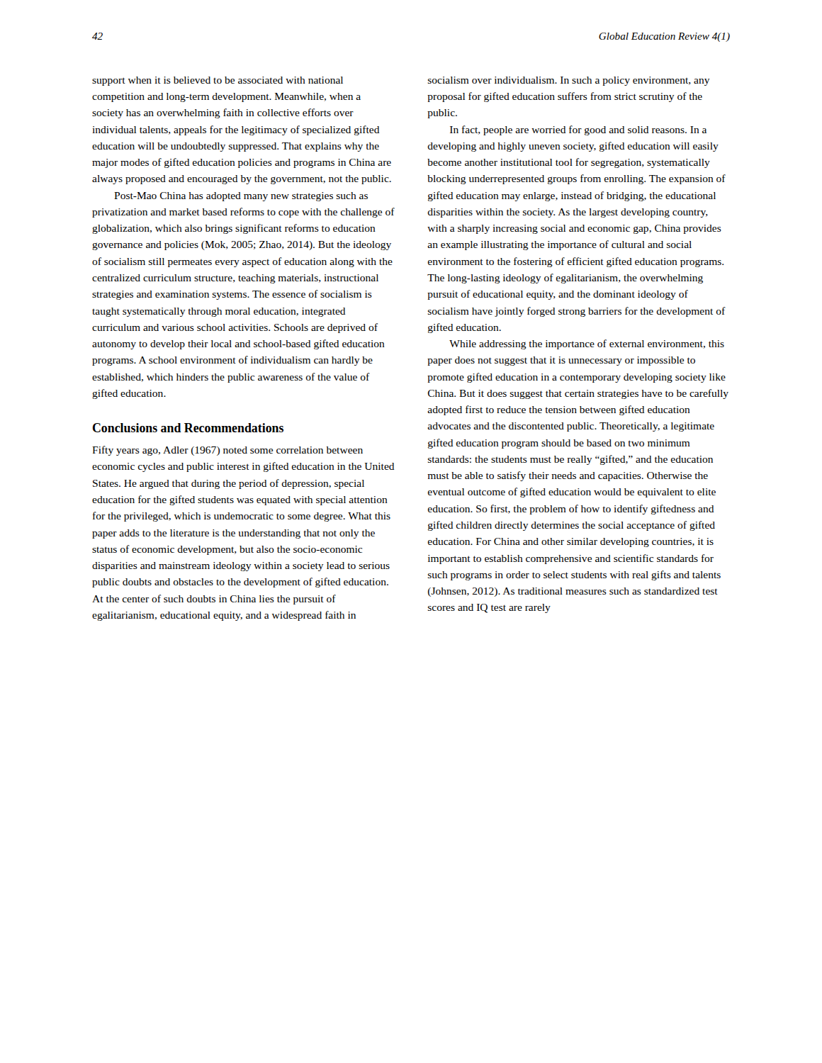42 Global Education Review 4(1)
support when it is believed to be associated with national competition and long-term development. Meanwhile, when a society has an overwhelming faith in collective efforts over individual talents, appeals for the legitimacy of specialized gifted education will be undoubtedly suppressed. That explains why the major modes of gifted education policies and programs in China are always proposed and encouraged by the government, not the public.
Post-Mao China has adopted many new strategies such as privatization and market based reforms to cope with the challenge of globalization, which also brings significant reforms to education governance and policies (Mok, 2005; Zhao, 2014). But the ideology of socialism still permeates every aspect of education along with the centralized curriculum structure, teaching materials, instructional strategies and examination systems. The essence of socialism is taught systematically through moral education, integrated curriculum and various school activities. Schools are deprived of autonomy to develop their local and school-based gifted education programs. A school environment of individualism can hardly be established, which hinders the public awareness of the value of gifted education.
Conclusions and Recommendations
Fifty years ago, Adler (1967) noted some correlation between economic cycles and public interest in gifted education in the United States. He argued that during the period of depression, special education for the gifted students was equated with special attention for the privileged, which is undemocratic to some degree. What this paper adds to the literature is the understanding that not only the status of economic development, but also the socio-economic disparities and mainstream ideology within a society lead to serious public doubts and obstacles to the development of gifted education. At the center of such doubts in China lies the pursuit of egalitarianism, educational equity, and a widespread faith in socialism over individualism. In such a policy environment, any proposal for gifted education suffers from strict scrutiny of the public.
In fact, people are worried for good and solid reasons. In a developing and highly uneven society, gifted education will easily become another institutional tool for segregation, systematically blocking underrepresented groups from enrolling. The expansion of gifted education may enlarge, instead of bridging, the educational disparities within the society. As the largest developing country, with a sharply increasing social and economic gap, China provides an example illustrating the importance of cultural and social environment to the fostering of efficient gifted education programs. The long-lasting ideology of egalitarianism, the overwhelming pursuit of educational equity, and the dominant ideology of socialism have jointly forged strong barriers for the development of gifted education.
While addressing the importance of external environment, this paper does not suggest that it is unnecessary or impossible to promote gifted education in a contemporary developing society like China. But it does suggest that certain strategies have to be carefully adopted first to reduce the tension between gifted education advocates and the discontented public. Theoretically, a legitimate gifted education program should be based on two minimum standards: the students must be really “gifted,” and the education must be able to satisfy their needs and capacities. Otherwise the eventual outcome of gifted education would be equivalent to elite education. So first, the problem of how to identify giftedness and gifted children directly determines the social acceptance of gifted education. For China and other similar developing countries, it is important to establish comprehensive and scientific standards for such programs in order to select students with real gifts and talents (Johnsen, 2012). As traditional measures such as standardized test scores and IQ test are rarely